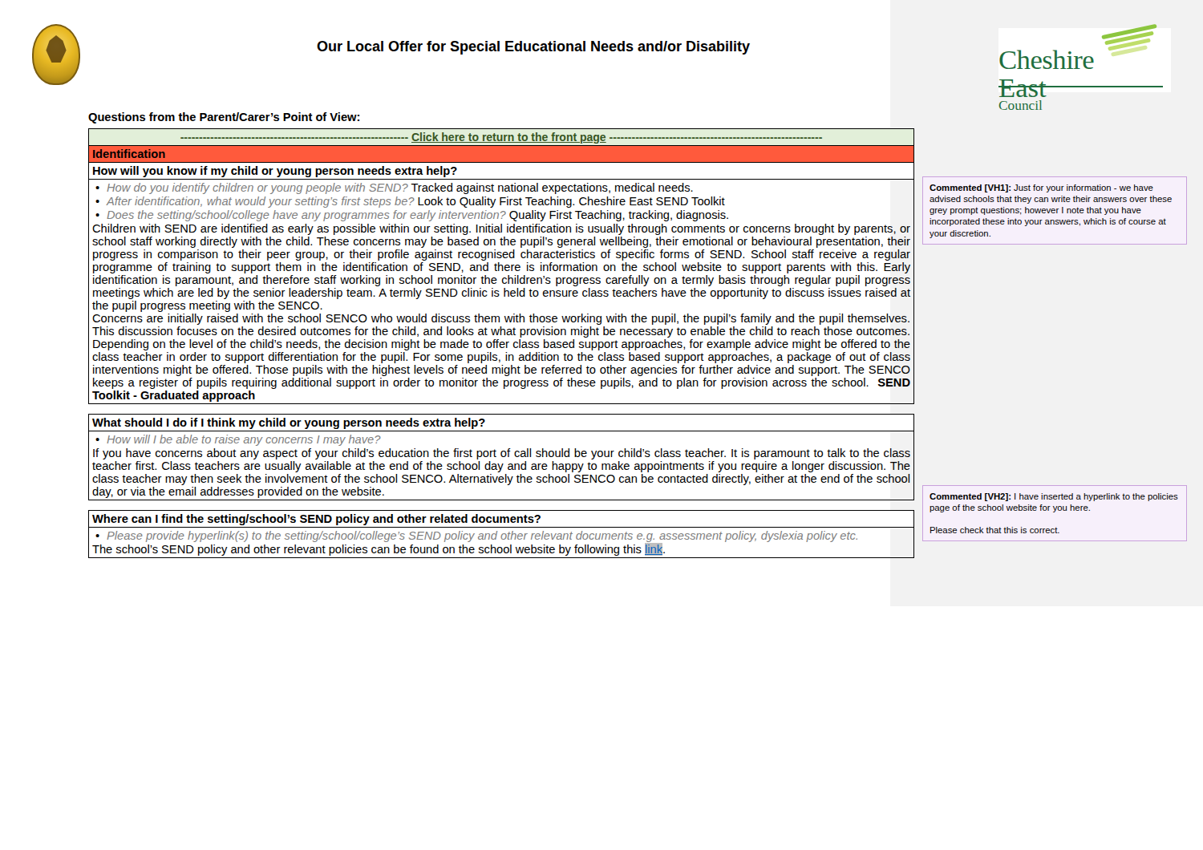Our Local Offer for Special Educational Needs and/or Disability
Cheshire
East
Council
Questions from the Parent/Carer’s Point of View:
| ------------------------------------------------------------- Click here to return to the front page --------------------------------------------------------- |
| Identification |
| How will you know if my child or young person needs extra help? |
| How do you identify children or young people with SEND? Tracked against national expectations, medical needs. After identification, what would your setting’s first steps be? Look to Quality First Teaching. Cheshire East SEND Toolkit Does the setting/school/college have any programmes for early intervention? Quality First Teaching, tracking, diagnosis. Children with SEND are identified as early as possible within our setting. Initial identification is usually through comments or concerns brought by parents, or school staff working directly with the child. These concerns may be based on the pupil’s general wellbeing, their emotional or behavioural presentation, their progress in comparison to their peer group, or their profile against recognised characteristics of specific forms of SEND. School staff receive a regular programme of training to support them in the identification of SEND, and there is information on the school website to support parents with this. Early identification is paramount, and therefore staff working in school monitor the children’s progress carefully on a termly basis through regular pupil progress meetings which are led by the senior leadership team. A termly SEND clinic is held to ensure class teachers have the opportunity to discuss issues raised at the pupil progress meeting with the SENCO. Concerns are initially raised with the school SENCO who would discuss them with those working with the pupil, the pupil’s family and the pupil themselves. This discussion focuses on the desired outcomes for the child, and looks at what provision might be necessary to enable the child to reach those outcomes. Depending on the level of the child’s needs, the decision might be made to offer class based support approaches, for example advice might be offered to the class teacher in order to support differentiation for the pupil. For some pupils, in addition to the class based support approaches, a package of out of class interventions might be offered. Those pupils with the highest levels of need might be referred to other agencies for further advice and support. The SENCO keeps a register of pupils requiring additional support in order to monitor the progress of these pupils, and to plan for provision across the school. SEND Toolkit - Graduated approach |
| What should I do if I think my child or young person needs extra help? |
| How will I be able to raise any concerns I may have? If you have concerns about any aspect of your child’s education the first port of call should be your child’s class teacher. It is paramount to talk to the class teacher first. Class teachers are usually available at the end of the school day and are happy to make appointments if you require a longer discussion. The class teacher may then seek the involvement of the school SENCO. Alternatively the school SENCO can be contacted directly, either at the end of the school day, or via the email addresses provided on the website. |
| Where can I find the setting/school’s SEND policy and other related documents? |
| Please provide hyperlink(s) to the setting/school/college’s SEND policy and other relevant documents e.g. assessment policy, dyslexia policy etc. The school’s SEND policy and other relevant policies can be found on the school website by following this link . |
Commented [VH1]: Just for your information - we have advised schools that they can write their answers over these grey prompt questions; however I note that you have incorporated these into your answers, which is of course at your discretion.
Commented [VH2]: I have inserted a hyperlink to the policies page of the school website for you here.
Please check that this is correct.